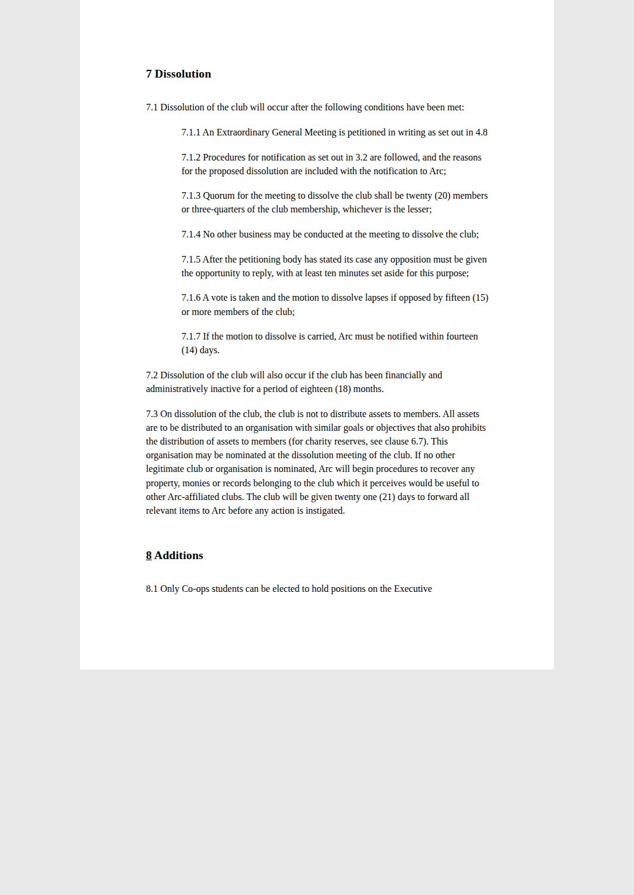7 Dissolution
7.1 Dissolution of the club will occur after the following conditions have been met:
7.1.1 An Extraordinary General Meeting is petitioned in writing as set out in 4.8
7.1.2 Procedures for notification as set out in 3.2 are followed, and the reasons for the proposed dissolution are included with the notification to Arc;
7.1.3 Quorum for the meeting to dissolve the club shall be twenty (20) members or three-quarters of the club membership, whichever is the lesser;
7.1.4 No other business may be conducted at the meeting to dissolve the club;
7.1.5 After the petitioning body has stated its case any opposition must be given the opportunity to reply, with at least ten minutes set aside for this purpose;
7.1.6 A vote is taken and the motion to dissolve lapses if opposed by fifteen (15) or more members of the club;
7.1.7 If the motion to dissolve is carried, Arc must be notified within fourteen (14) days.
7.2 Dissolution of the club will also occur if the club has been financially and administratively inactive for a period of eighteen (18) months.
7.3 On dissolution of the club, the club is not to distribute assets to members. All assets are to be distributed to an organisation with similar goals or objectives that also prohibits the distribution of assets to members (for charity reserves, see clause 6.7). This organisation may be nominated at the dissolution meeting of the club. If no other legitimate club or organisation is nominated, Arc will begin procedures to recover any property, monies or records belonging to the club which it perceives would be useful to other Arc-affiliated clubs. The club will be given twenty one (21) days to forward all relevant items to Arc before any action is instigated.
8 Additions
8.1 Only Co-ops students can be elected to hold positions on the Executive